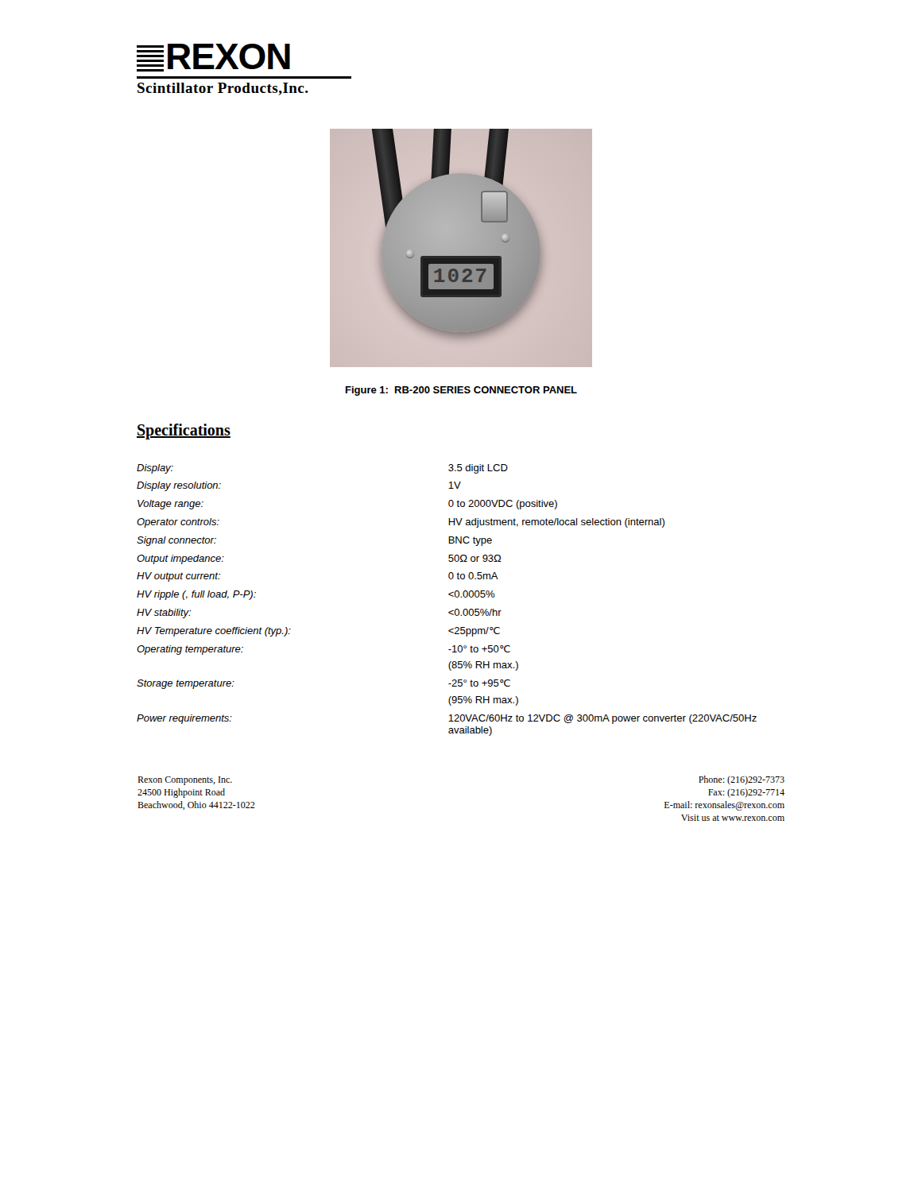REXON
Scintillator Products,Inc.
1027
Figure 1: RB-200 SERIES CONNECTOR PANEL
Specifications
| Display: | 3.5 digit LCD |
| Display resolution: | 1V |
| Voltage range: | 0 to 2000VDC (positive) |
| Operator controls: | HV adjustment, remote/local selection (internal) |
| Signal connector: | BNC type |
| Output impedance: | 50Ω or 93Ω |
| HV output current: | 0 to 0.5mA |
| HV ripple (, full load, P-P): | <0.0005% |
| HV stability: | <0.005%/hr |
| HV Temperature coefficient (typ.): | <25ppm/℃ |
| Operating temperature: | -10° to +50℃ |
| | (85% RH max.) |
| Storage temperature: | -25° to +95℃ |
| | (95% RH max.) |
| Power requirements: | 120VAC/60Hz to 12VDC @ 300mA power converter (220VAC/50Hz available) |
| Rexon Components, Inc. 24500 Highpoint Road Beachwood, Ohio 44122-1022 | Phone: (216)292-7373 Fax: (216)292-7714 E-mail: rexonsales@rexon.com Visit us at www.rexon.com |